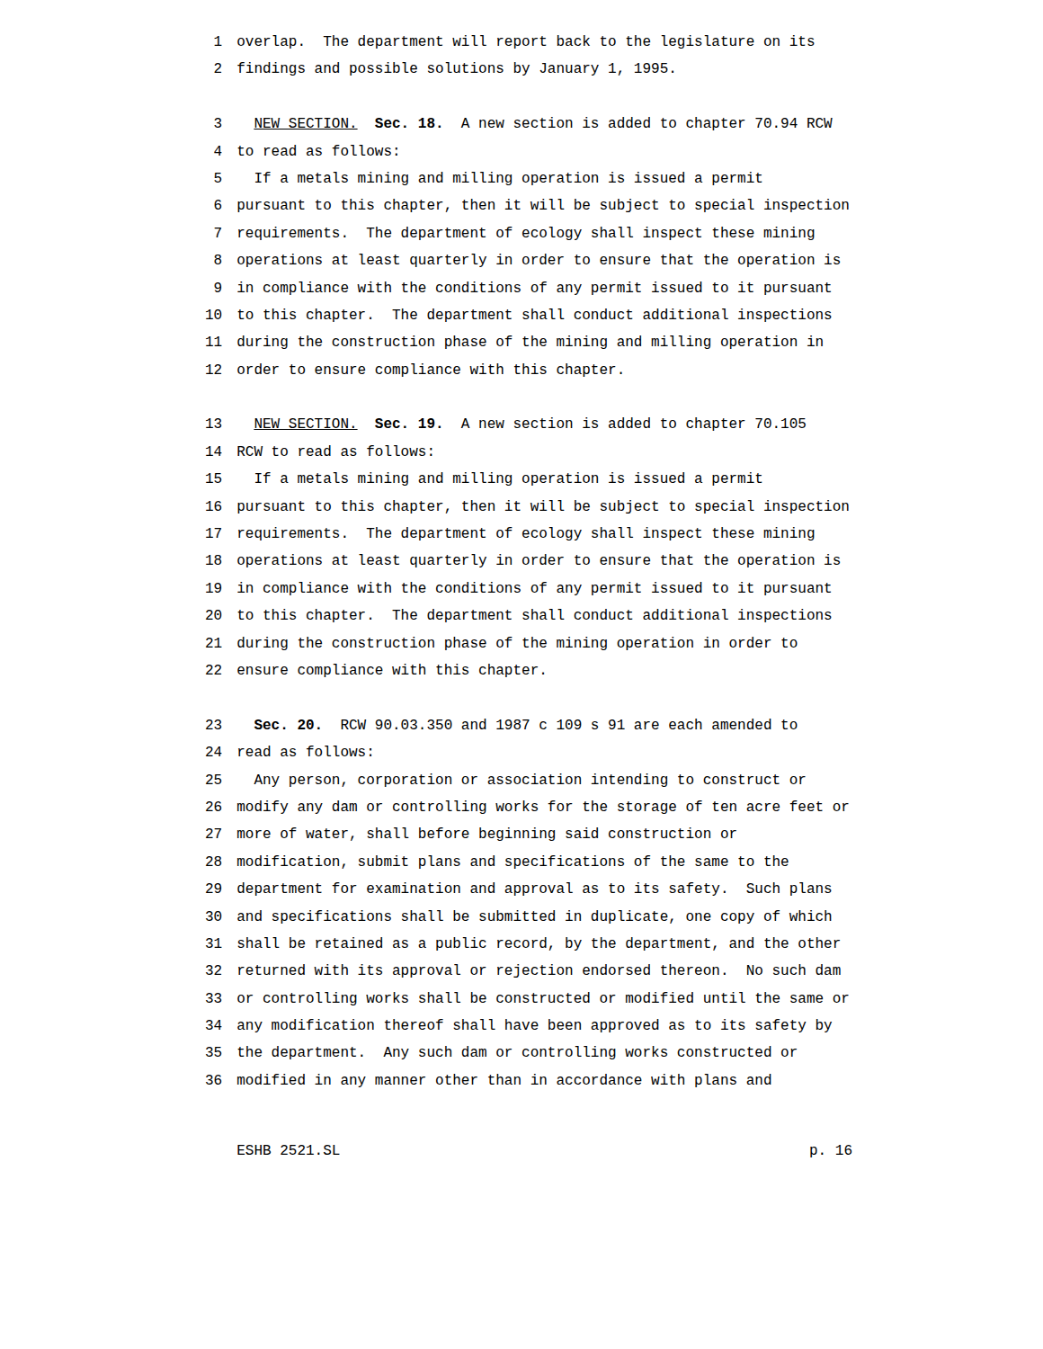overlap. The department will report back to the legislature on its
findings and possible solutions by January 1, 1995.
NEW SECTION. Sec. 18. A new section is added to chapter 70.94 RCW
to read as follows:
If a metals mining and milling operation is issued a permit
pursuant to this chapter, then it will be subject to special inspection
requirements. The department of ecology shall inspect these mining
operations at least quarterly in order to ensure that the operation is
in compliance with the conditions of any permit issued to it pursuant
to this chapter. The department shall conduct additional inspections
during the construction phase of the mining and milling operation in
order to ensure compliance with this chapter.
NEW SECTION. Sec. 19. A new section is added to chapter 70.105
RCW to read as follows:
If a metals mining and milling operation is issued a permit
pursuant to this chapter, then it will be subject to special inspection
requirements. The department of ecology shall inspect these mining
operations at least quarterly in order to ensure that the operation is
in compliance with the conditions of any permit issued to it pursuant
to this chapter. The department shall conduct additional inspections
during the construction phase of the mining operation in order to
ensure compliance with this chapter.
Sec. 20. RCW 90.03.350 and 1987 c 109 s 91 are each amended to
read as follows:
Any person, corporation or association intending to construct or
modify any dam or controlling works for the storage of ten acre feet or
more of water, shall before beginning said construction or
modification, submit plans and specifications of the same to the
department for examination and approval as to its safety. Such plans
and specifications shall be submitted in duplicate, one copy of which
shall be retained as a public record, by the department, and the other
returned with its approval or rejection endorsed thereon. No such dam
or controlling works shall be constructed or modified until the same or
any modification thereof shall have been approved as to its safety by
the department. Any such dam or controlling works constructed or
modified in any manner other than in accordance with plans and
ESHB 2521.SL p. 16